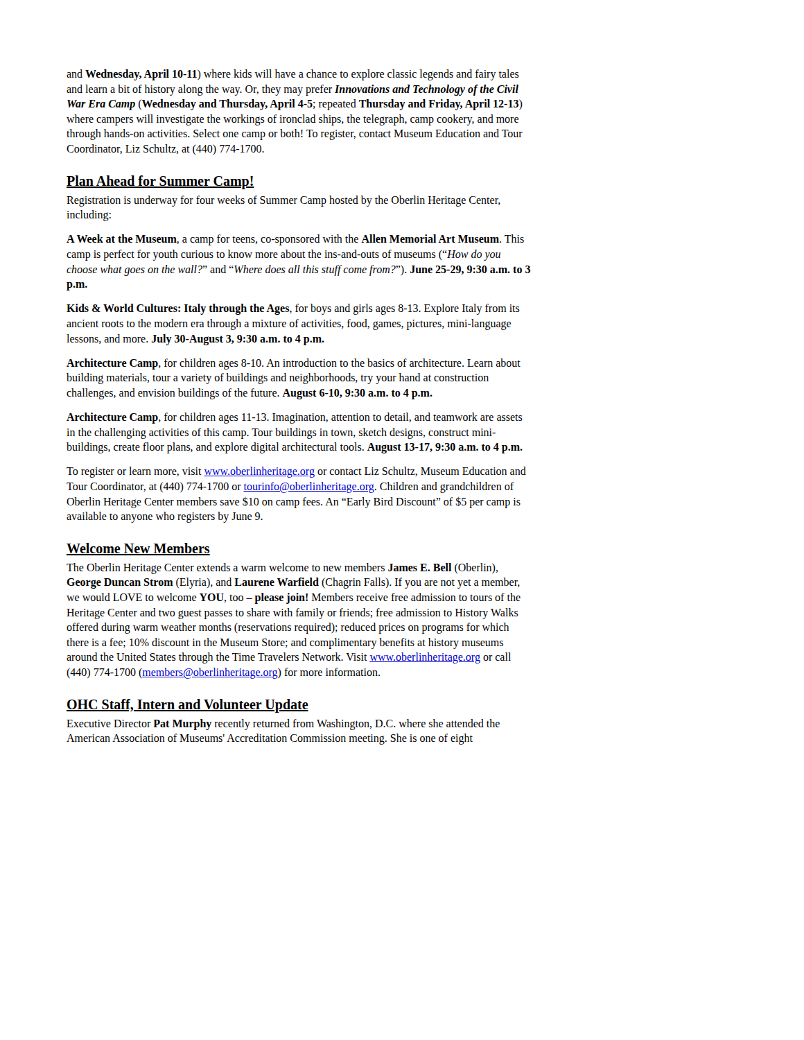and Wednesday, April 10-11) where kids will have a chance to explore classic legends and fairy tales and learn a bit of history along the way. Or, they may prefer Innovations and Technology of the Civil War Era Camp (Wednesday and Thursday, April 4-5; repeated Thursday and Friday, April 12-13) where campers will investigate the workings of ironclad ships, the telegraph, camp cookery, and more through hands-on activities. Select one camp or both! To register, contact Museum Education and Tour Coordinator, Liz Schultz, at (440) 774-1700.
Plan Ahead for Summer Camp!
Registration is underway for four weeks of Summer Camp hosted by the Oberlin Heritage Center, including:
A Week at the Museum, a camp for teens, co-sponsored with the Allen Memorial Art Museum. This camp is perfect for youth curious to know more about the ins-and-outs of museums (“How do you choose what goes on the wall?” and “Where does all this stuff come from?”). June 25-29, 9:30 a.m. to 3 p.m.
Kids & World Cultures: Italy through the Ages, for boys and girls ages 8-13. Explore Italy from its ancient roots to the modern era through a mixture of activities, food, games, pictures, mini-language lessons, and more. July 30-August 3, 9:30 a.m. to 4 p.m.
Architecture Camp, for children ages 8-10. An introduction to the basics of architecture. Learn about building materials, tour a variety of buildings and neighborhoods, try your hand at construction challenges, and envision buildings of the future. August 6-10, 9:30 a.m. to 4 p.m.
Architecture Camp, for children ages 11-13. Imagination, attention to detail, and teamwork are assets in the challenging activities of this camp. Tour buildings in town, sketch designs, construct mini-buildings, create floor plans, and explore digital architectural tools. August 13-17, 9:30 a.m. to 4 p.m.
To register or learn more, visit www.oberlinheritage.org or contact Liz Schultz, Museum Education and Tour Coordinator, at (440) 774-1700 or tourinfo@oberlinheritage.org. Children and grandchildren of Oberlin Heritage Center members save $10 on camp fees. An “Early Bird Discount” of $5 per camp is available to anyone who registers by June 9.
Welcome New Members
The Oberlin Heritage Center extends a warm welcome to new members James E. Bell (Oberlin), George Duncan Strom (Elyria), and Laurene Warfield (Chagrin Falls). If you are not yet a member, we would LOVE to welcome YOU, too – please join! Members receive free admission to tours of the Heritage Center and two guest passes to share with family or friends; free admission to History Walks offered during warm weather months (reservations required); reduced prices on programs for which there is a fee; 10% discount in the Museum Store; and complimentary benefits at history museums around the United States through the Time Travelers Network. Visit www.oberlinheritage.org or call (440) 774-1700 (members@oberlinheritage.org) for more information.
OHC Staff, Intern and Volunteer Update
Executive Director Pat Murphy recently returned from Washington, D.C. where she attended the American Association of Museums' Accreditation Commission meeting. She is one of eight